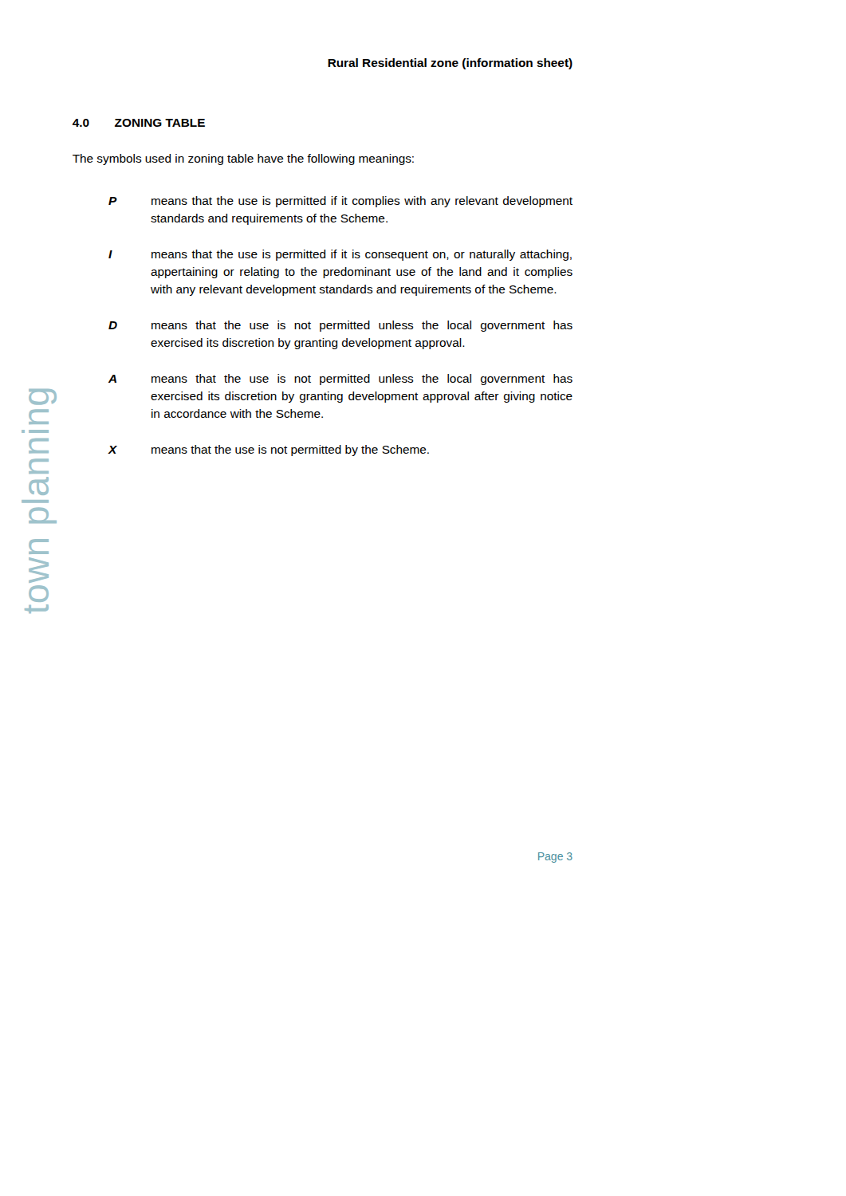Rural Residential zone (information sheet)
town planning
4.0 ZONING TABLE
The symbols used in zoning table have the following meanings:
P
means that the use is permitted if it complies with any relevant development standards and requirements of the Scheme.
I
means that the use is permitted if it is consequent on, or naturally attaching, appertaining or relating to the predominant use of the land and it complies with any relevant development standards and requirements of the Scheme.
D
means that the use is not permitted unless the local government has exercised its discretion by granting development approval.
A
means that the use is not permitted unless the local government has exercised its discretion by granting development approval after giving notice in accordance with the Scheme.
X
means that the use is not permitted by the Scheme.
Page 3